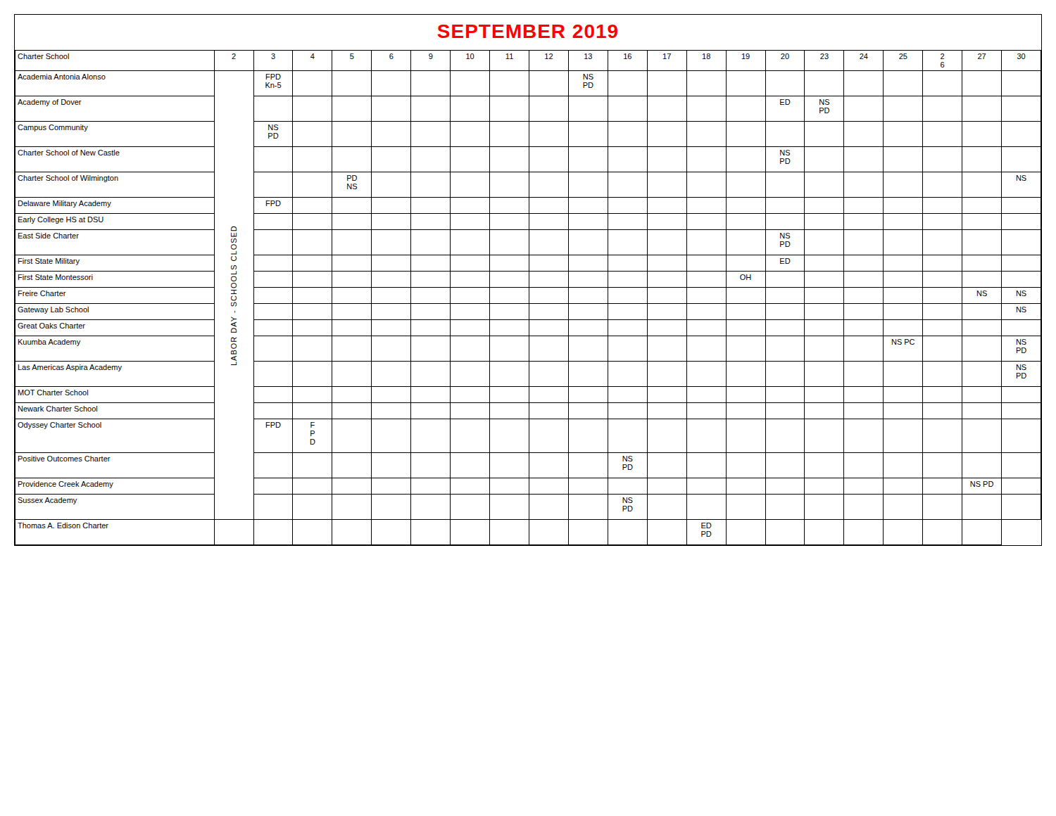SEPTEMBER 2019
| Charter School | 2 | 3 | 4 | 5 | 6 | 9 | 10 | 11 | 12 | 13 | 16 | 17 | 18 | 19 | 20 | 23 | 24 | 25 | 2 6 | 27 | 30 |
| --- | --- | --- | --- | --- | --- | --- | --- | --- | --- | --- | --- | --- | --- | --- | --- | --- | --- | --- | --- | --- | --- |
| Academia Antonia Alonso | LABOR DAY - SCHOOLS CLOSED | FPD Kn-5 | | | | | | | | NS PD | | | | | | | | | | | |
| Academy of Dover | | | | | | | | | | | | | | ED | NS PD | | | | | |
| Campus Community | NS PD | | | | | | | | | | | | | | | | | | | |
| Charter School of New Castle | | | | | | | | | | | | | | NS PD | | | | | | |
| Charter School of Wilmington | | | PD NS | | | | | | | | | | | | | | | | | NS |
| Delaware Military Academy | FPD | | | | | | | | | | | | | | | | | | | |
| Early College HS at DSU | | | | | | | | | | | | | | | | | | | | |
| East Side Charter | | | | | | | | | | | | | | NS PD | | | | | | |
| First State Military | | | | | | | | | | | | | | ED | | | | | | |
| First State Montessori | | | | | | | | | | | | | OH | | | | | | | |
| Freire Charter | | | | | | | | | | | | | | | | | | | NS | NS |
| Gateway Lab School | | | | | | | | | | | | | | | | | | | | NS |
| Great Oaks Charter | | | | | | | | | | | | | | | | | | | | |
| Kuumba Academy | | | | | | | | | | | | | | | | | NS PC | | | NS PD |
| Las Americas Aspira Academy | | | | | | | | | | | | | | | | | | | | NS PD |
| MOT Charter School | | | | | | | | | | | | | | | | | | | | |
| Newark Charter School | | | | | | | | | | | | | | | | | | | | |
| Odyssey Charter School | FPD | F P D | | | | | | | | | | | | | | | | | | |
| Positive Outcomes Charter | | | | | | | | | | NS PD | | | | | | | | | | |
| Providence Creek Academy | | | | | | | | | | | | | | | | | | | NS PD | |
| Sussex Academy | | | | | | | | | | NS PD | | | | | | | | | | |
| Thomas A. Edison Charter | | | | | | | | | | | | | ED PD | | | | | | | |